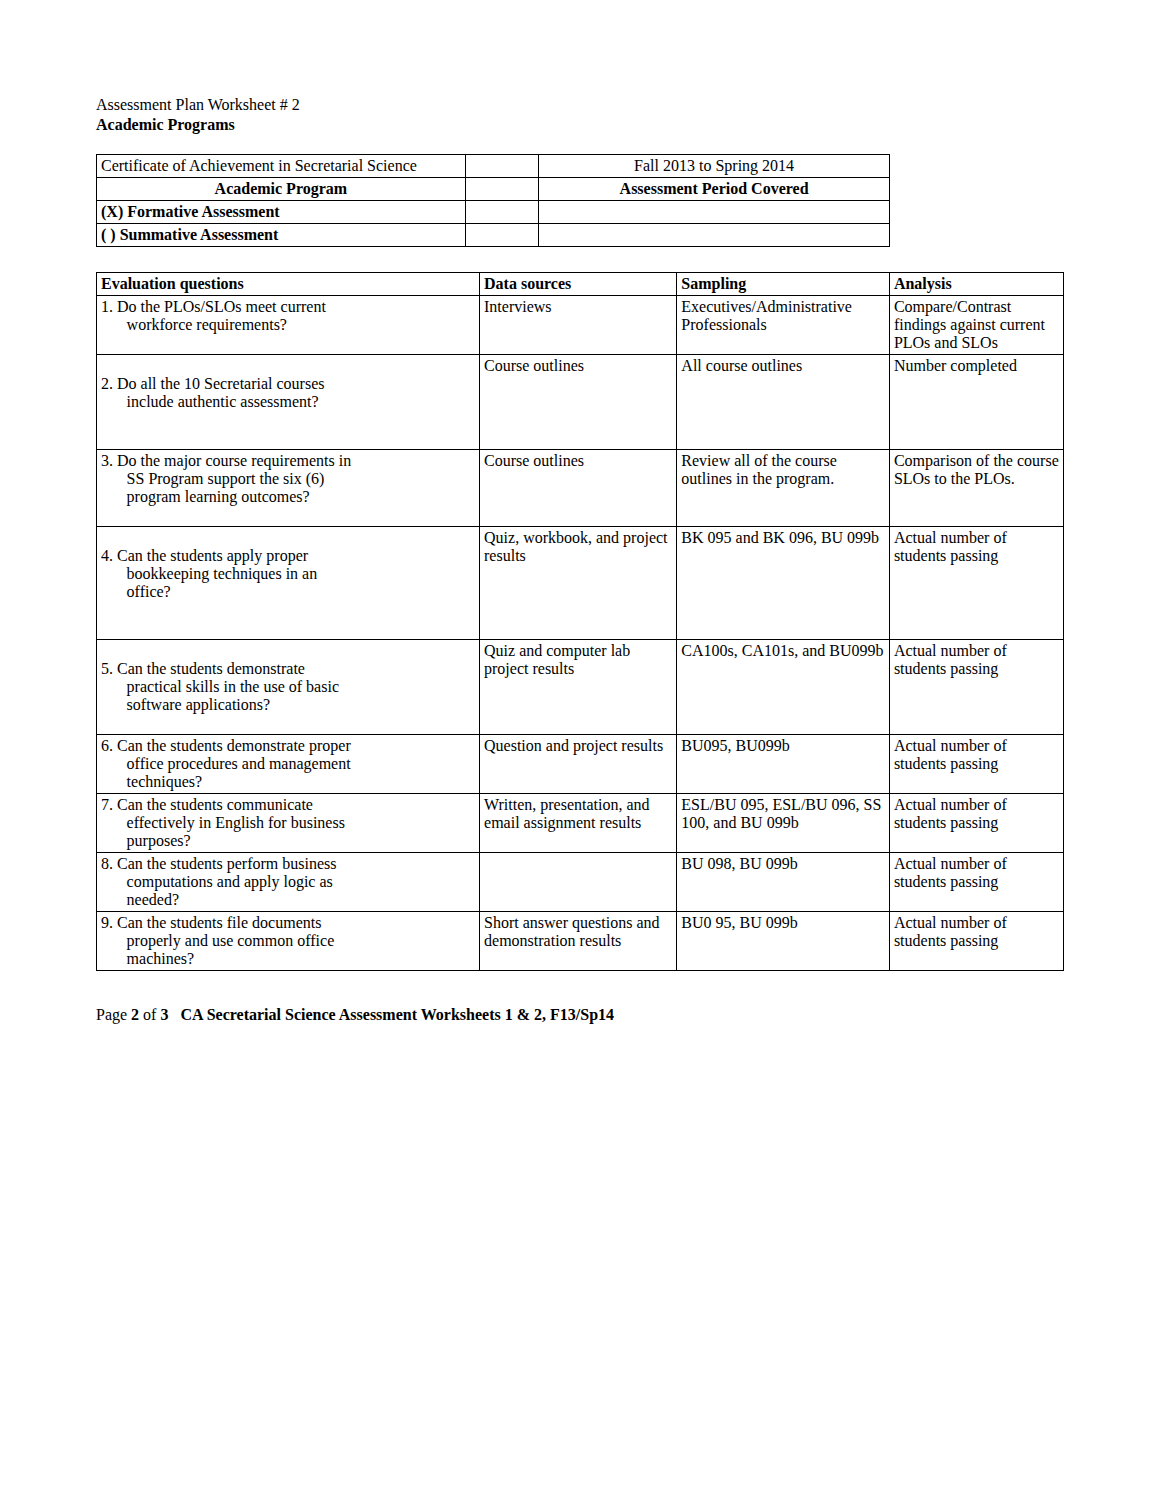Assessment Plan Worksheet # 2
Academic Programs
| Certificate of Achievement in Secretarial Science | | Fall 2013 to Spring 2014 |
| Academic Program | | Assessment Period Covered |
| (X) Formative Assessment | | |
| ( ) Summative Assessment | | |
| Evaluation questions | Data sources | Sampling | Analysis |
| --- | --- | --- | --- |
| 1. Do the PLOs/SLOs meet current workforce requirements? | Interviews | Executives/Administrative Professionals | Compare/Contrast findings against current PLOs and SLOs |
| 2. Do all the 10 Secretarial courses include authentic assessment? | Course outlines | All course outlines | Number completed |
| 3. Do the major course requirements in SS Program support the six (6) program learning outcomes? | Course outlines | Review all of the course outlines in the program. | Comparison of the course SLOs to the PLOs. |
| 4. Can the students apply proper bookkeeping techniques in an office? | Quiz, workbook, and project results | BK 095 and BK 096, BU 099b | Actual number of students passing |
| 5. Can the students demonstrate practical skills in the use of basic software applications? | Quiz and computer lab project results | CA100s, CA101s, and BU099b | Actual number of students passing |
| 6. Can the students demonstrate proper office procedures and management techniques? | Question and project results | BU095, BU099b | Actual number of students passing |
| 7. Can the students communicate effectively in English for business purposes? | Written, presentation, and email assignment results | ESL/BU 095, ESL/BU 096, SS 100, and BU 099b | Actual number of students passing |
| 8. Can the students perform business computations and apply logic as needed? | | BU 098, BU 099b | Actual number of students passing |
| 9. Can the students file documents properly and use common office machines? | Short answer questions and demonstration results | BU0 95, BU 099b | Actual number of students passing |
Page 2 of 3 CA Secretarial Science Assessment Worksheets 1 & 2, F13/Sp14